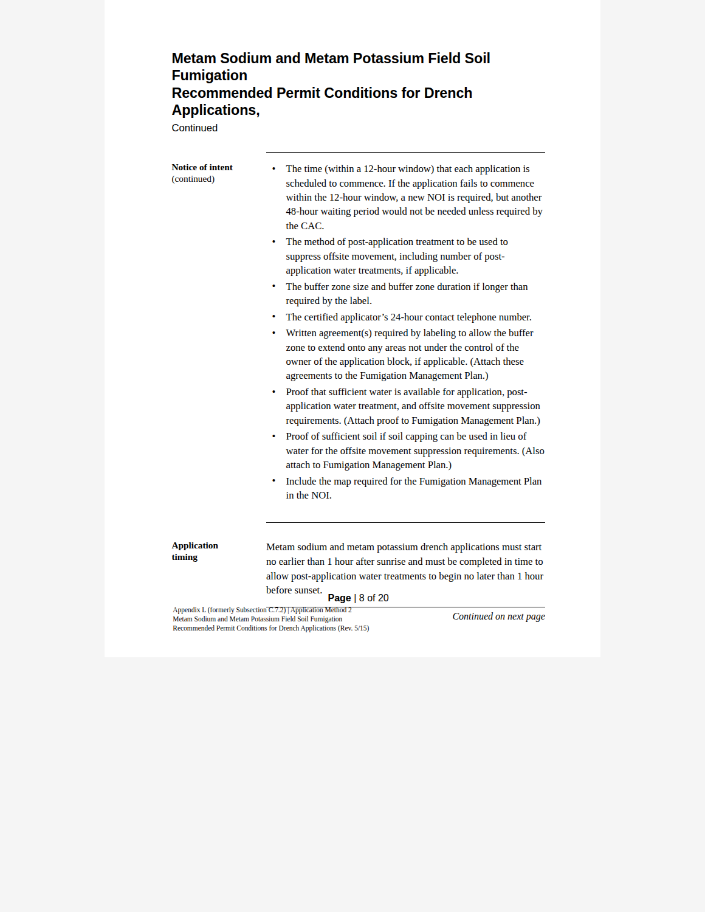Metam Sodium and Metam Potassium Field Soil Fumigation
Recommended Permit Conditions for Drench Applications,
Continued
| Notice of intent (continued) | The time (within a 12-hour window) that each application is scheduled to commence. If the application fails to commence within the 12-hour window, a new NOI is required, but another 48-hour waiting period would not be needed unless required by the CAC. The method of post-application treatment to be used to suppress offsite movement, including number of post-application water treatments, if applicable. The buffer zone size and buffer zone duration if longer than required by the label. The certified applicator’s 24-hour contact telephone number. Written agreement(s) required by labeling to allow the buffer zone to extend onto any areas not under the control of the owner of the application block, if applicable. (Attach these agreements to the Fumigation Management Plan.) Proof that sufficient water is available for application, post-application water treatment, and offsite movement suppression requirements. (Attach proof to Fumigation Management Plan.) Proof of sufficient soil if soil capping can be used in lieu of water for the offsite movement suppression requirements. (Also attach to Fumigation Management Plan.) Include the map required for the Fumigation Management Plan in the NOI. |
| Application timing | Metam sodium and metam potassium drench applications must start no earlier than 1 hour after sunrise and must be completed in time to allow post-application water treatments to begin no later than 1 hour before sunset. |
| | Continued on next page |
Page | 8 of 20
Appendix L (formerly Subsection C.7.2) | Application Method 2
Metam Sodium and Metam Potassium Field Soil Fumigation
Recommended Permit Conditions for Drench Applications (Rev. 5/15)